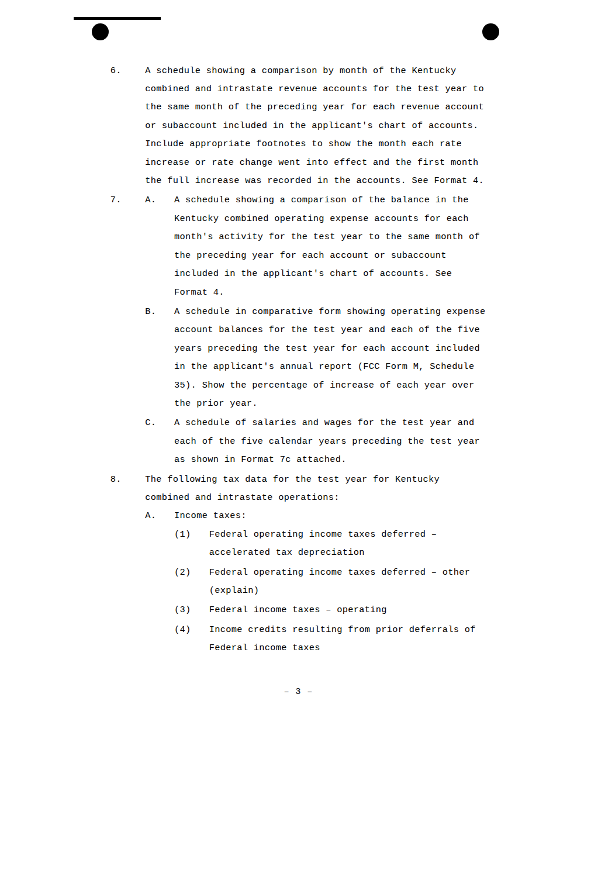6. A schedule showing a comparison by month of the Kentucky combined and intrastate revenue accounts for the test year to the same month of the preceding year for each revenue account or subaccount included in the applicant's chart of accounts. Include appropriate footnotes to show the month each rate increase or rate change went into effect and the first month the full increase was recorded in the accounts. See Format 4.
7.
A. A schedule showing a comparison of the balance in the Kentucky combined operating expense accounts for each month's activity for the test year to the same month of the preceding year for each account or subaccount included in the applicant's chart of accounts. See Format 4.
B. A schedule in comparative form showing operating expense account balances for the test year and each of the five years preceding the test year for each account included in the applicant's annual report (FCC Form M, Schedule 35). Show the percentage of increase of each year over the prior year.
C. A schedule of salaries and wages for the test year and each of the five calendar years preceding the test year as shown in Format 7c attached.
8. The following tax data for the test year for Kentucky combined and intrastate operations:
A. Income taxes:
(1) Federal operating income taxes deferred – accelerated tax depreciation
(2) Federal operating income taxes deferred – other (explain)
(3) Federal income taxes – operating
(4) Income credits resulting from prior deferrals of Federal income taxes
– 3 –